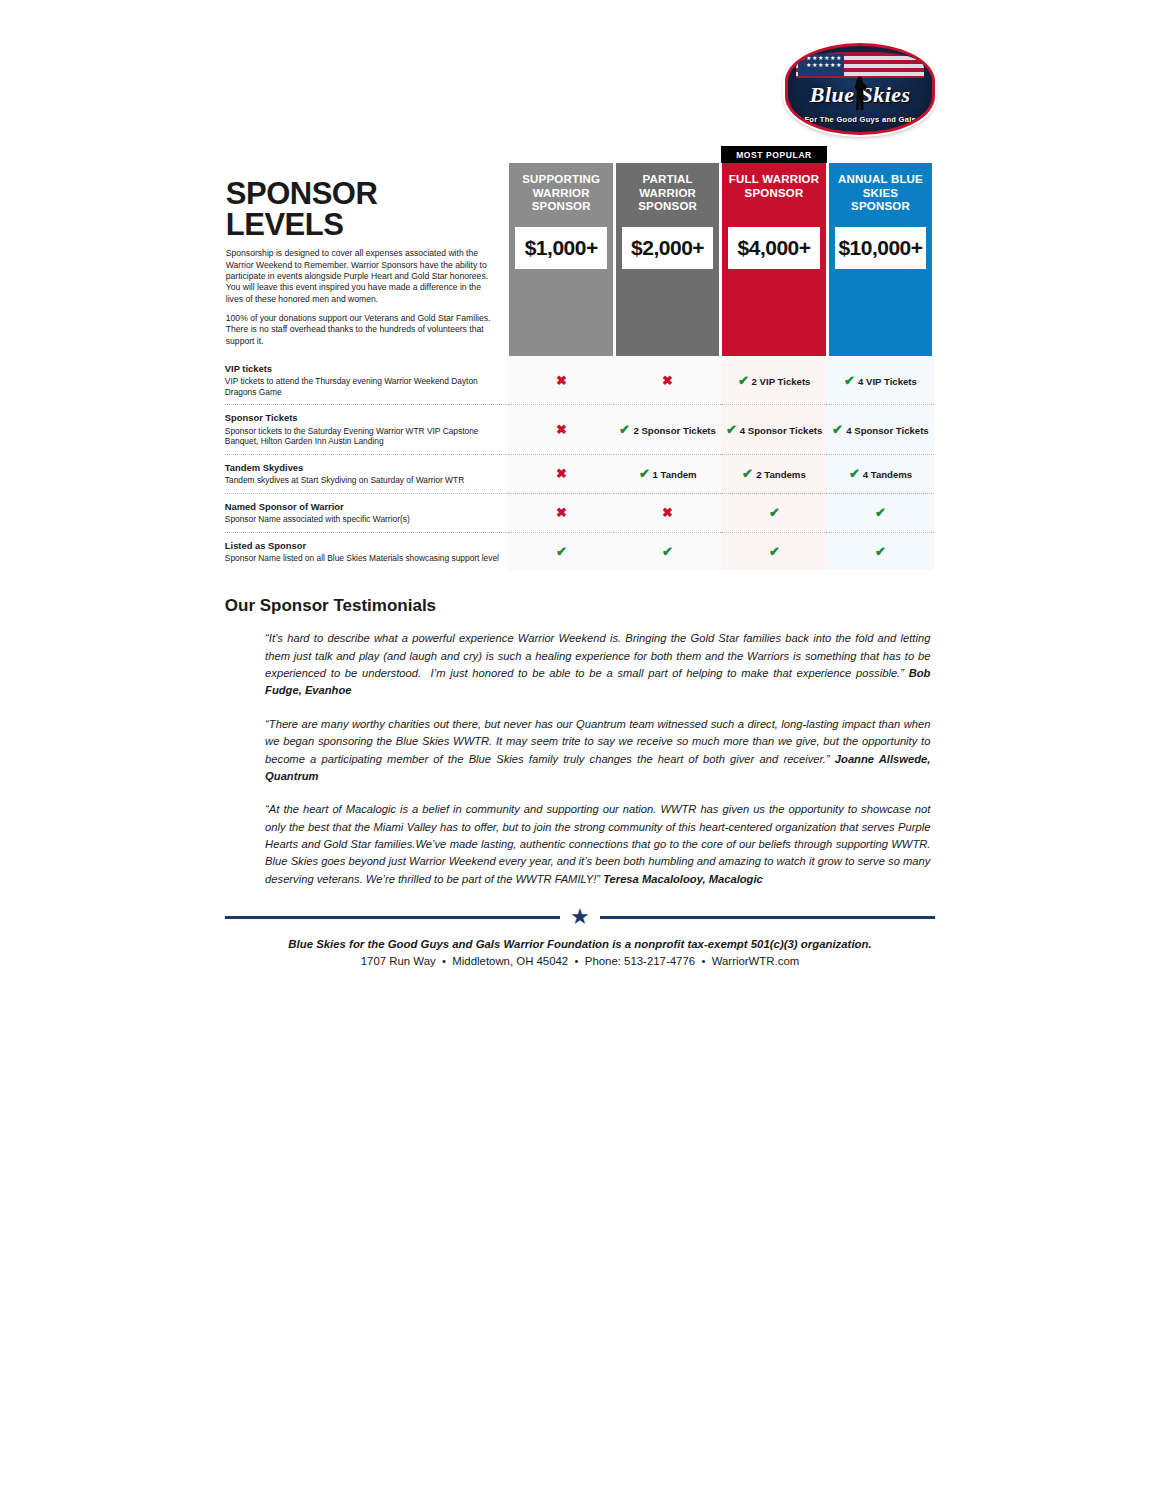★★★★★★
★★★★★★
Blue Skies
For The Good Guys and Gals
| | | | MOST POPULAR | |
| SPONSOR LEVELS Sponsorship is designed to cover all expenses associated with the Warrior Weekend to Remember. Warrior Sponsors have the ability to participate in events alongside Purple Heart and Gold Star honorees. You will leave this event inspired you have made a difference in the lives of these honored men and women. 100% of your donations support our Veterans and Gold Star Families. There is no staff overhead thanks to the hundreds of volunteers that support it. | SUPPORTING WARRIOR SPONSOR $1,000+ | PARTIAL WARRIOR SPONSOR $2,000+ | FULL WARRIOR SPONSOR $4,000+ | ANNUAL BLUE SKIES SPONSOR $10,000+ |
| VIP tickets VIP tickets to attend the Thursday evening Warrior Weekend Dayton Dragons Game | ✖ | ✖ | ✔ 2 VIP Tickets | ✔ 4 VIP Tickets |
| Sponsor Tickets Sponsor tickets to the Saturday Evening Warrior WTR VIP Capstone Banquet, Hilton Garden Inn Austin Landing | ✖ | ✔ 2 Sponsor Tickets | ✔ 4 Sponsor Tickets | ✔ 4 Sponsor Tickets |
| Tandem Skydives Tandem skydives at Start Skydiving on Saturday of Warrior WTR | ✖ | ✔ 1 Tandem | ✔ 2 Tandems | ✔ 4 Tandems |
| Named Sponsor of Warrior Sponsor Name associated with specific Warrior(s) | ✖ | ✖ | ✔ | ✔ |
| Listed as Sponsor Sponsor Name listed on all Blue Skies Materials showcasing support level | ✔ | ✔ | ✔ | ✔ |
Our Sponsor Testimonials
“It’s hard to describe what a powerful experience Warrior Weekend is. Bringing the Gold Star families back into the fold and letting them just talk and play (and laugh and cry) is such a healing experience for both them and the Warriors is something that has to be experienced to be understood. I’m just honored to be able to be a small part of helping to make that experience possible.” Bob Fudge, Evanhoe
“There are many worthy charities out there, but never has our Quantrum team witnessed such a direct, long-lasting impact than when we began sponsoring the Blue Skies WWTR. It may seem trite to say we receive so much more than we give, but the opportunity to become a participating member of the Blue Skies family truly changes the heart of both giver and receiver.” Joanne Allswede, Quantrum
“At the heart of Macalogic is a belief in community and supporting our nation. WWTR has given us the opportunity to showcase not only the best that the Miami Valley has to offer, but to join the strong community of this heart-centered organization that serves Purple Hearts and Gold Star families.We’ve made lasting, authentic connections that go to the core of our beliefs through supporting WWTR. Blue Skies goes beyond just Warrior Weekend every year, and it’s been both humbling and amazing to watch it grow to serve so many deserving veterans. We’re thrilled to be part of the WWTR FAMILY!” Teresa Macalolooy, Macalogic
★
Blue Skies for the Good Guys and Gals Warrior Foundation is a nonprofit tax-exempt 501(c)(3) organization.
1707 Run Way • Middletown, OH 45042 • Phone: 513-217-4776 • WarriorWTR.com